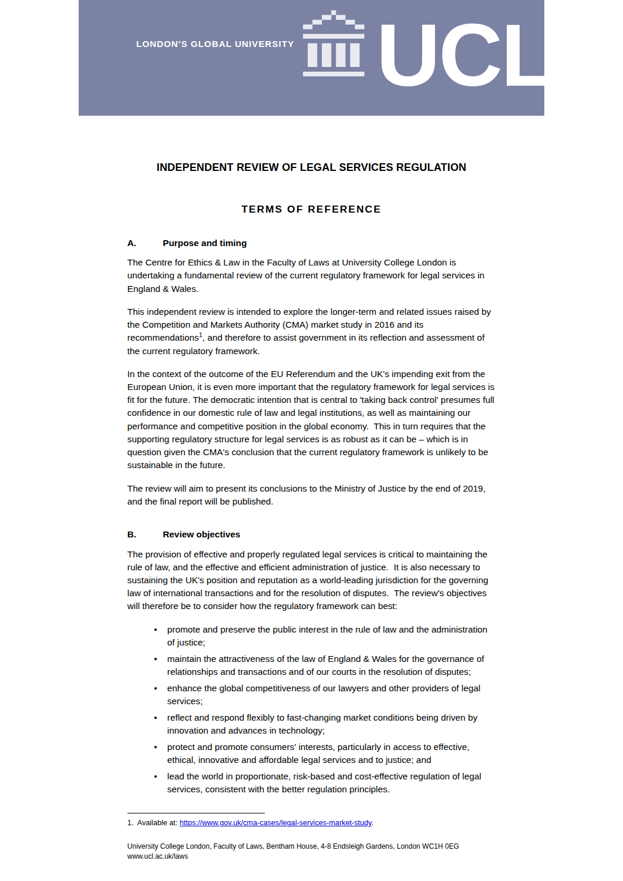LONDON'S GLOBAL UNIVERSITY
🏛UCL
INDEPENDENT REVIEW OF LEGAL SERVICES REGULATION
TERMS OF REFERENCE
A. Purpose and timing
The Centre for Ethics & Law in the Faculty of Laws at University College London is undertaking a fundamental review of the current regulatory framework for legal services in England & Wales.
This independent review is intended to explore the longer-term and related issues raised by the Competition and Markets Authority (CMA) market study in 2016 and its recommendations1, and therefore to assist government in its reflection and assessment of the current regulatory framework.
In the context of the outcome of the EU Referendum and the UK's impending exit from the European Union, it is even more important that the regulatory framework for legal services is fit for the future. The democratic intention that is central to 'taking back control' presumes full confidence in our domestic rule of law and legal institutions, as well as maintaining our performance and competitive position in the global economy. This in turn requires that the supporting regulatory structure for legal services is as robust as it can be – which is in question given the CMA's conclusion that the current regulatory framework is unlikely to be sustainable in the future.
The review will aim to present its conclusions to the Ministry of Justice by the end of 2019, and the final report will be published.
B. Review objectives
The provision of effective and properly regulated legal services is critical to maintaining the rule of law, and the effective and efficient administration of justice. It is also necessary to sustaining the UK's position and reputation as a world-leading jurisdiction for the governing law of international transactions and for the resolution of disputes. The review's objectives will therefore be to consider how the regulatory framework can best:
promote and preserve the public interest in the rule of law and the administration of justice;
maintain the attractiveness of the law of England & Wales for the governance of relationships and transactions and of our courts in the resolution of disputes;
enhance the global competitiveness of our lawyers and other providers of legal services;
reflect and respond flexibly to fast-changing market conditions being driven by innovation and advances in technology;
protect and promote consumers' interests, particularly in access to effective, ethical, innovative and affordable legal services and to justice; and
lead the world in proportionate, risk-based and cost-effective regulation of legal services, consistent with the better regulation principles.
1. Available at: https://www.gov.uk/cma-cases/legal-services-market-study.
University College London, Faculty of Laws, Bentham House, 4-8 Endsleigh Gardens, London WC1H 0EG
www.ucl.ac.uk/laws